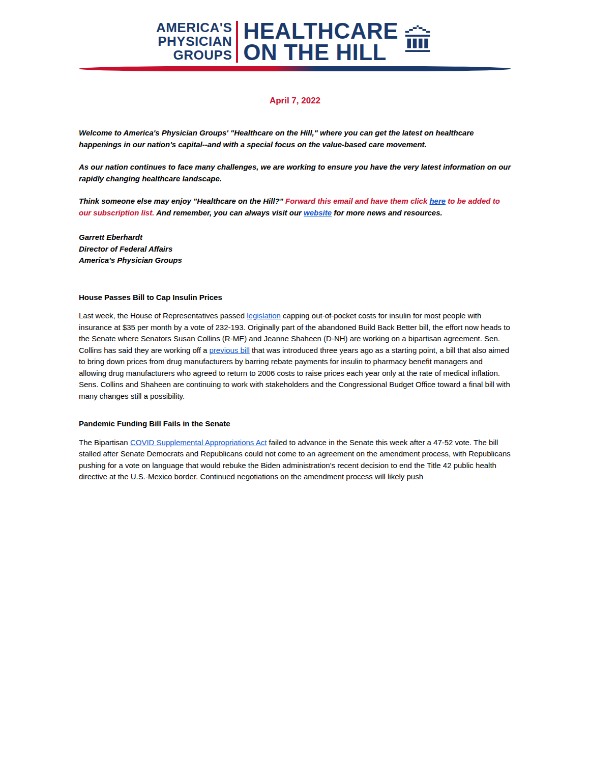AMERICA'S PHYSICIAN GROUPS
HEALTHCARE ON THE HILL
🏛
April 7, 2022
Welcome to America's Physician Groups' "Healthcare on the Hill," where you can get the latest on healthcare happenings in our nation's capital--and with a special focus on the value-based care movement.
As our nation continues to face many challenges, we are working to ensure you have the very latest information on our rapidly changing healthcare landscape.
Think someone else may enjoy "Healthcare on the Hill?" Forward this email and have them click here to be added to our subscription list. And remember, you can always visit our website for more news and resources.
Garrett Eberhardt
Director of Federal Affairs
America's Physician Groups
House Passes Bill to Cap Insulin Prices
Last week, the House of Representatives passed legislation capping out-of-pocket costs for insulin for most people with insurance at $35 per month by a vote of 232-193. Originally part of the abandoned Build Back Better bill, the effort now heads to the Senate where Senators Susan Collins (R-ME) and Jeanne Shaheen (D-NH) are working on a bipartisan agreement. Sen. Collins has said they are working off a previous bill that was introduced three years ago as a starting point, a bill that also aimed to bring down prices from drug manufacturers by barring rebate payments for insulin to pharmacy benefit managers and allowing drug manufacturers who agreed to return to 2006 costs to raise prices each year only at the rate of medical inflation. Sens. Collins and Shaheen are continuing to work with stakeholders and the Congressional Budget Office toward a final bill with many changes still a possibility.
Pandemic Funding Bill Fails in the Senate
The Bipartisan COVID Supplemental Appropriations Act failed to advance in the Senate this week after a 47-52 vote. The bill stalled after Senate Democrats and Republicans could not come to an agreement on the amendment process, with Republicans pushing for a vote on language that would rebuke the Biden administration's recent decision to end the Title 42 public health directive at the U.S.-Mexico border. Continued negotiations on the amendment process will likely push